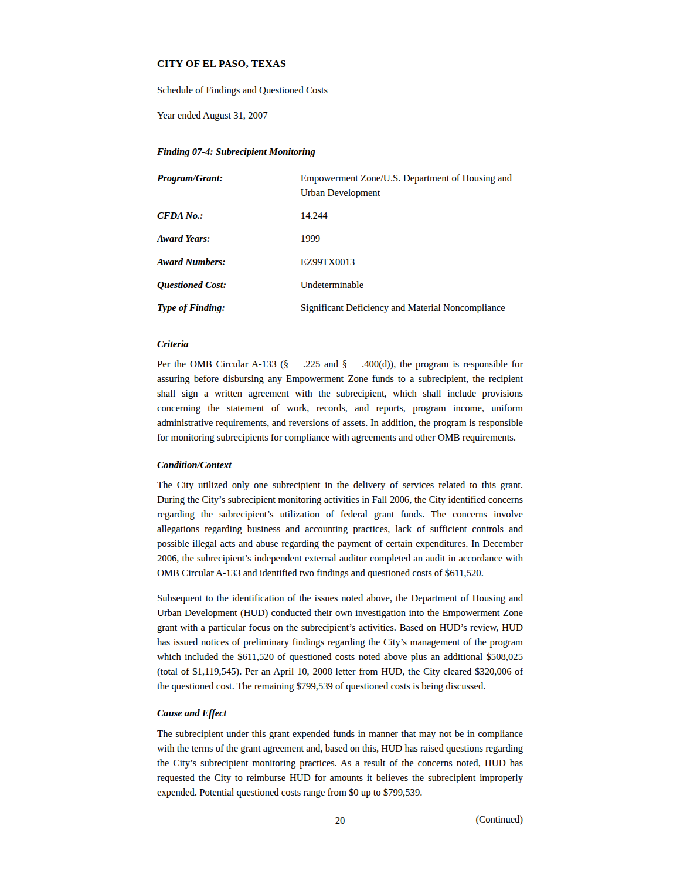CITY OF EL PASO, TEXAS
Schedule of Findings and Questioned Costs
Year ended August 31, 2007
Finding 07-4: Subrecipient Monitoring
| Program/Grant: | Empowerment Zone/U.S. Department of Housing and Urban Development |
| CFDA No.: | 14.244 |
| Award Years: | 1999 |
| Award Numbers: | EZ99TX0013 |
| Questioned Cost: | Undeterminable |
| Type of Finding: | Significant Deficiency and Material Noncompliance |
Criteria
Per the OMB Circular A-133 (§___.225 and §___.400(d)), the program is responsible for assuring before disbursing any Empowerment Zone funds to a subrecipient, the recipient shall sign a written agreement with the subrecipient, which shall include provisions concerning the statement of work, records, and reports, program income, uniform administrative requirements, and reversions of assets. In addition, the program is responsible for monitoring subrecipients for compliance with agreements and other OMB requirements.
Condition/Context
The City utilized only one subrecipient in the delivery of services related to this grant. During the City’s subrecipient monitoring activities in Fall 2006, the City identified concerns regarding the subrecipient’s utilization of federal grant funds. The concerns involve allegations regarding business and accounting practices, lack of sufficient controls and possible illegal acts and abuse regarding the payment of certain expenditures. In December 2006, the subrecipient’s independent external auditor completed an audit in accordance with OMB Circular A-133 and identified two findings and questioned costs of $611,520.
Subsequent to the identification of the issues noted above, the Department of Housing and Urban Development (HUD) conducted their own investigation into the Empowerment Zone grant with a particular focus on the subrecipient’s activities. Based on HUD’s review, HUD has issued notices of preliminary findings regarding the City’s management of the program which included the $611,520 of questioned costs noted above plus an additional $508,025 (total of $1,119,545). Per an April 10, 2008 letter from HUD, the City cleared $320,006 of the questioned cost. The remaining $799,539 of questioned costs is being discussed.
Cause and Effect
The subrecipient under this grant expended funds in manner that may not be in compliance with the terms of the grant agreement and, based on this, HUD has raised questions regarding the City’s subrecipient monitoring practices. As a result of the concerns noted, HUD has requested the City to reimburse HUD for amounts it believes the subrecipient improperly expended. Potential questioned costs range from $0 up to $799,539.
20
(Continued)